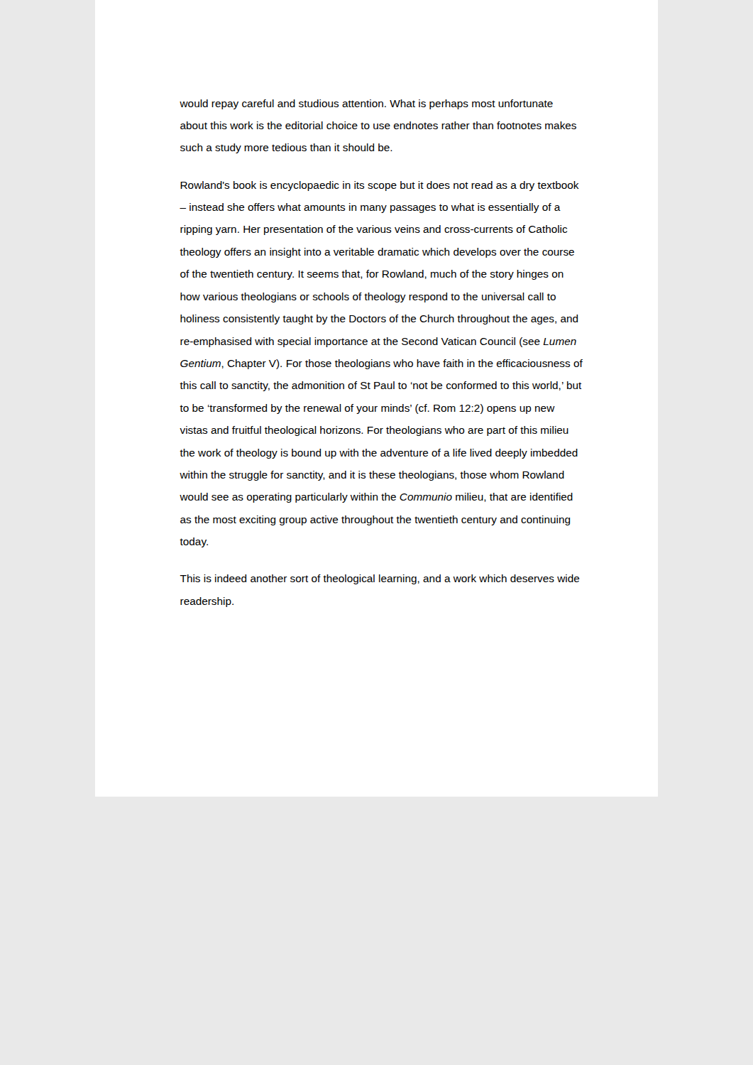would repay careful and studious attention. What is perhaps most unfortunate about this work is the editorial choice to use endnotes rather than footnotes makes such a study more tedious than it should be.
Rowland's book is encyclopaedic in its scope but it does not read as a dry textbook – instead she offers what amounts in many passages to what is essentially of a ripping yarn. Her presentation of the various veins and cross-currents of Catholic theology offers an insight into a veritable dramatic which develops over the course of the twentieth century. It seems that, for Rowland, much of the story hinges on how various theologians or schools of theology respond to the universal call to holiness consistently taught by the Doctors of the Church throughout the ages, and re-emphasised with special importance at the Second Vatican Council (see Lumen Gentium, Chapter V). For those theologians who have faith in the efficaciousness of this call to sanctity, the admonition of St Paul to ‘not be conformed to this world,’ but to be ‘transformed by the renewal of your minds’ (cf. Rom 12:2) opens up new vistas and fruitful theological horizons. For theologians who are part of this milieu the work of theology is bound up with the adventure of a life lived deeply imbedded within the struggle for sanctity, and it is these theologians, those whom Rowland would see as operating particularly within the Communio milieu, that are identified as the most exciting group active throughout the twentieth century and continuing today.
This is indeed another sort of theological learning, and a work which deserves wide readership.